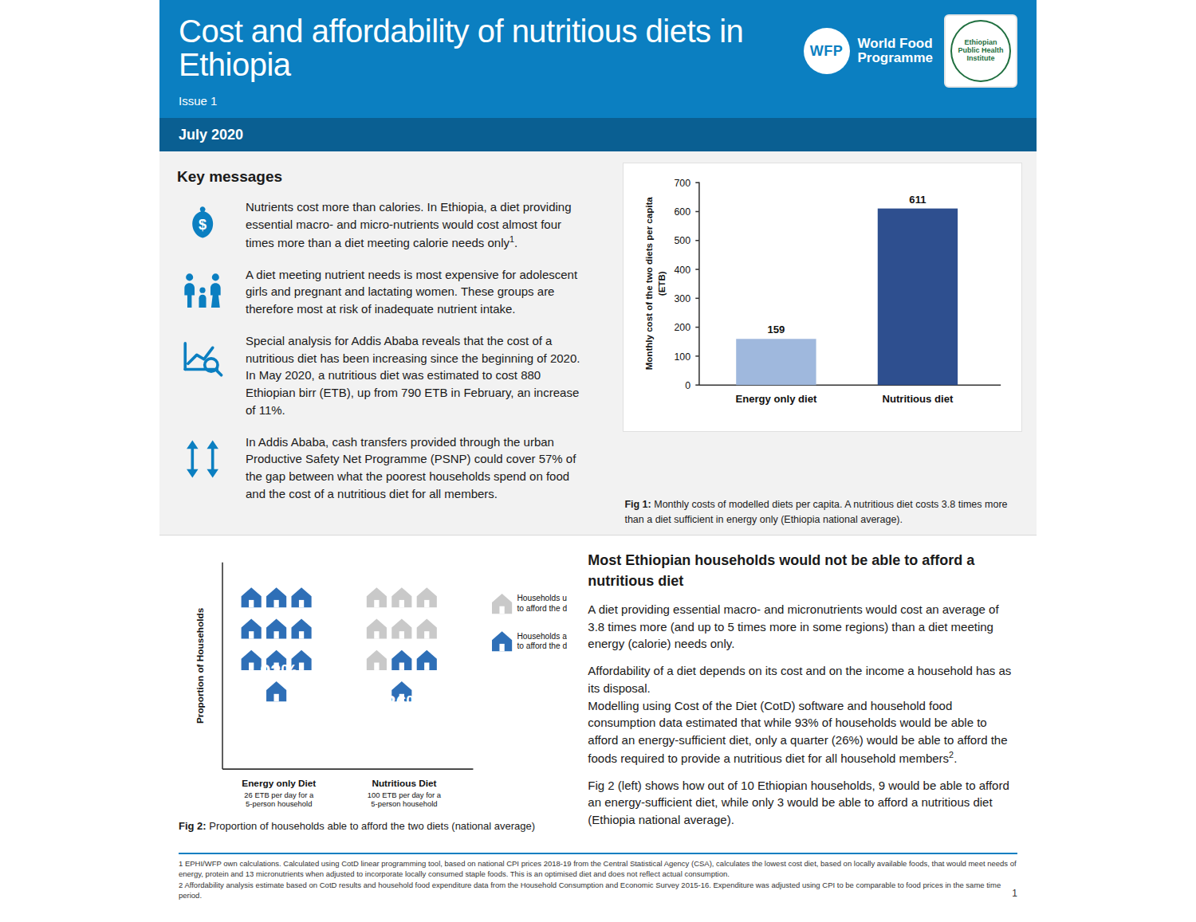Cost and affordability of nutritious diets in Ethiopia
Issue 1
WFP
World Food Programme
Ethiopian
Public Health
Institute
July 2020
Key messages
$
Nutrients cost more than calories. In Ethiopia, a diet providing essential macro- and micro-nutrients would cost almost four times more than a diet meeting calorie needs only1.
A diet meeting nutrient needs is most expensive for adolescent girls and pregnant and lactating women. These groups are therefore most at risk of inadequate nutrient intake.
Special analysis for Addis Ababa reveals that the cost of a nutritious diet has been increasing since the beginning of 2020. In May 2020, a nutritious diet was estimated to cost 880 Ethiopian birr (ETB), up from 790 ETB in February, an increase of 11%.
In Addis Ababa, cash transfers provided through the urban Productive Safety Net Programme (PSNP) could cover 57% of the gap between what the poorest households spend on food and the cost of a nutritious diet for all members.
0 100 200 300 400 500 600 700 Monthly cost of the two diets per capita (ETB) 159 611 Energy only diet Nutritious diet
Fig 1: Monthly costs of modelled diets per capita. A nutritious diet costs 3.8 times more than a diet sufficient in energy only (Ethiopia national average).
Proportion of Households 93% 26% Households unable to afford the diet Households able to afford the diet Energy only Diet 26 ETB per day for a 5-person household Nutritious Diet 100 ETB per day for a 5-person household
Fig 2: Proportion of households able to afford the two diets (national average)
Most Ethiopian households would not be able to afford a nutritious diet
A diet providing essential macro- and micronutrients would cost an average of 3.8 times more (and up to 5 times more in some regions) than a diet meeting energy (calorie) needs only.
Affordability of a diet depends on its cost and on the income a household has as its disposal.
Modelling using Cost of the Diet (CotD) software and household food consumption data estimated that while 93% of households would be able to afford an energy-sufficient diet, only a quarter (26%) would be able to afford the foods required to provide a nutritious diet for all household members2.
Fig 2 (left) shows how out of 10 Ethiopian households, 9 would be able to afford an energy-sufficient diet, while only 3 would be able to afford a nutritious diet (Ethiopia national average).
1 EPHI/WFP own calculations. Calculated using CotD linear programming tool, based on national CPI prices 2018-19 from the Central Statistical Agency (CSA), calculates the lowest cost diet, based on locally available foods, that would meet needs of energy, protein and 13 micronutrients when adjusted to incorporate locally consumed staple foods. This is an optimised diet and does not reflect actual consumption.
2 Affordability analysis estimate based on CotD results and household food expenditure data from the Household Consumption and Economic Survey 2015-16. Expenditure was adjusted using CPI to be comparable to food prices in the same time period.
1